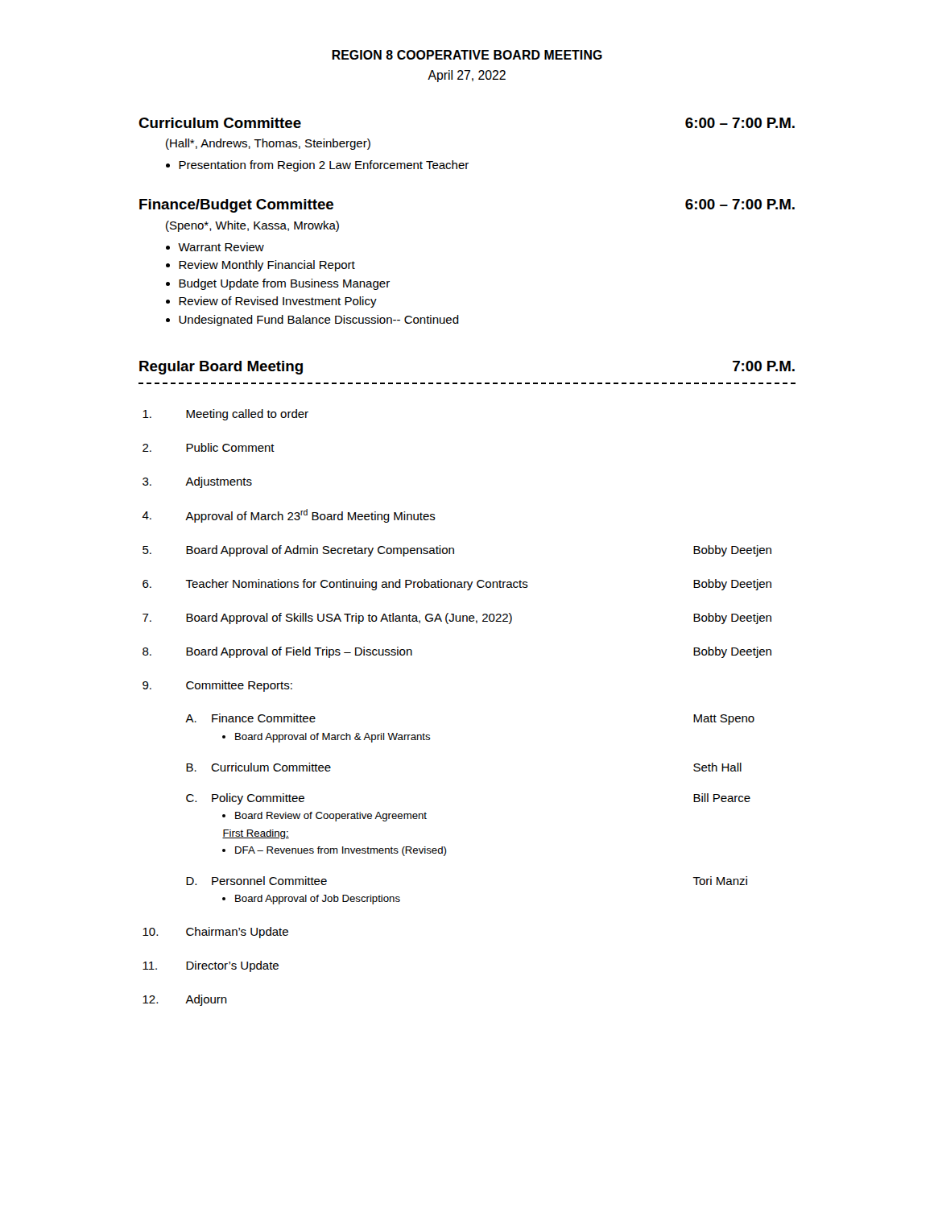REGION 8 COOPERATIVE BOARD MEETING
April 27, 2022
Curriculum Committee
6:00 – 7:00 P.M.
(Hall*, Andrews, Thomas, Steinberger)
Presentation from Region 2 Law Enforcement Teacher
Finance/Budget Committee
6:00 – 7:00 P.M.
(Speno*, White, Kassa, Mrowka)
Warrant Review
Review Monthly Financial Report
Budget Update from Business Manager
Review of Revised Investment Policy
Undesignated Fund Balance Discussion-- Continued
Regular Board Meeting
7:00 P.M.
Meeting called to order
Public Comment
Adjustments
Approval of March 23rd Board Meeting Minutes
Board Approval of Admin Secretary Compensation
Bobby Deetjen
Teacher Nominations for Continuing and Probationary Contracts
Bobby Deetjen
Board Approval of Skills USA Trip to Atlanta, GA (June, 2022)
Bobby Deetjen
Board Approval of Field Trips – Discussion
Bobby Deetjen
Committee Reports:
A.
Finance Committee
Board Approval of March & April Warrants
Matt Speno
B.
Curriculum Committee
Seth Hall
C.
Policy Committee
Board Review of Cooperative Agreement
First Reading:
DFA – Revenues from Investments (Revised)
Bill Pearce
D.
Personnel Committee
Board Approval of Job Descriptions
Tori Manzi
Chairman’s Update
Director’s Update
Adjourn